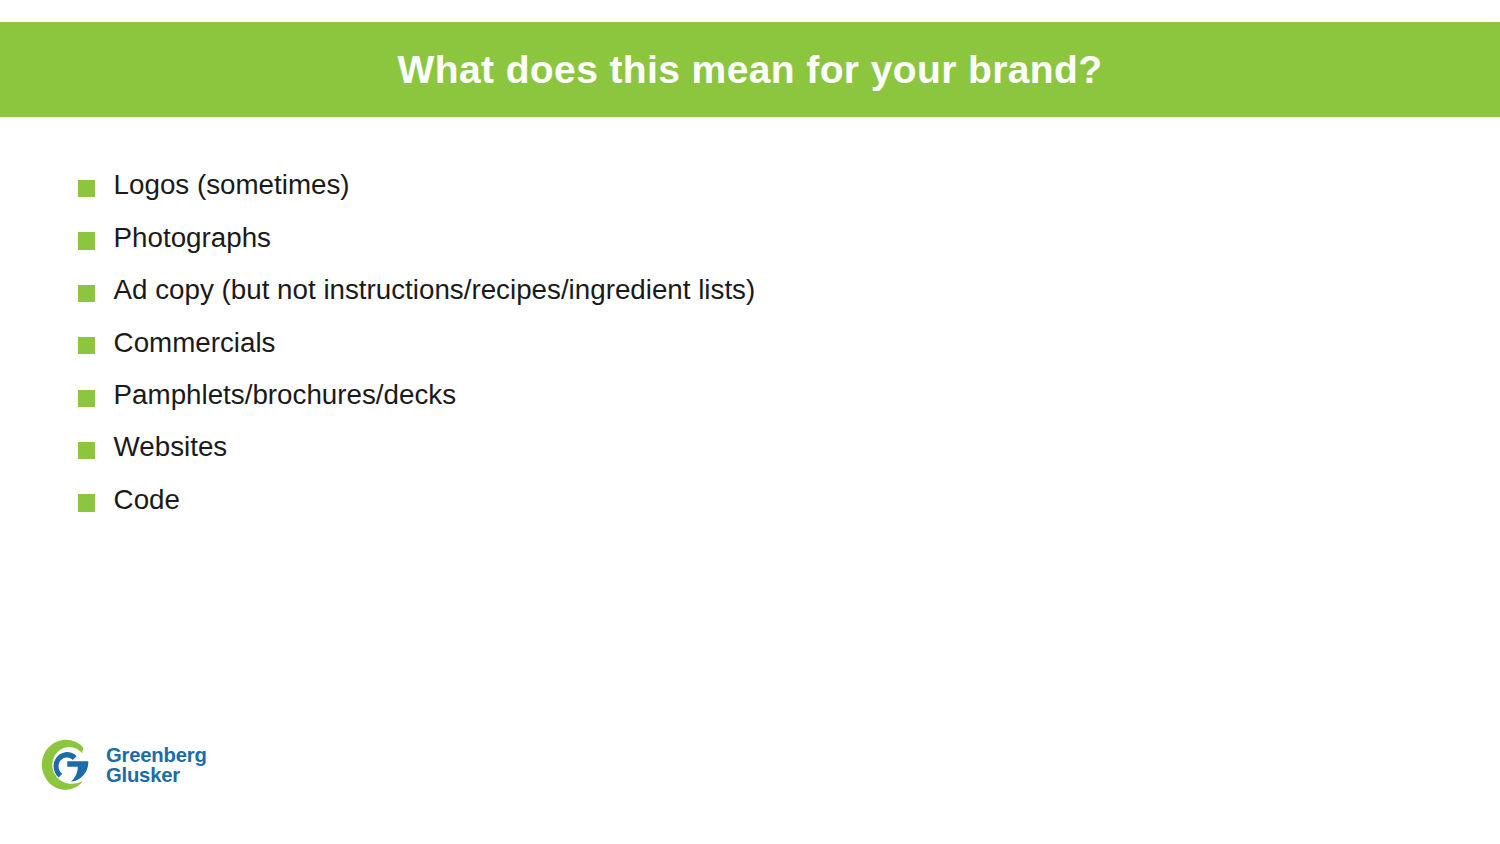What does this mean for your brand?
Logos (sometimes)
Photographs
Ad copy (but not instructions/recipes/ingredient lists)
Commercials
Pamphlets/brochures/decks
Websites
Code
Greenberg Glusker